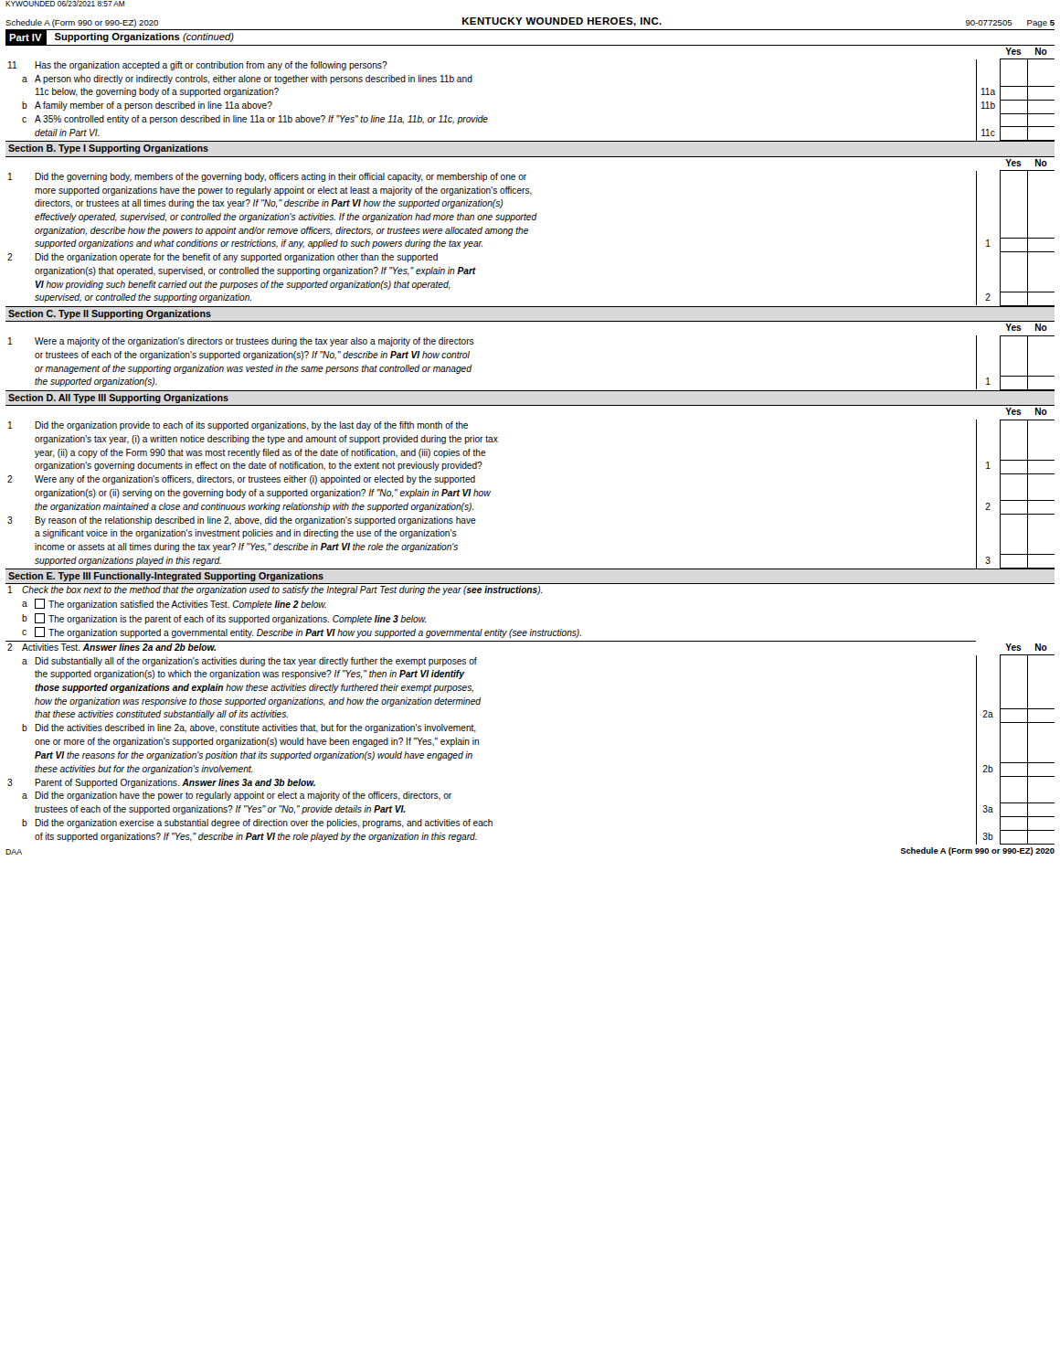KYWOUNDED 06/23/2021 8:57 AM
Schedule A (Form 990 or 990-EZ) 2020
KENTUCKY WOUNDED HEROES, INC.
90-0772505 Page 5
Part IV
Supporting Organizations (continued)
| | | Yes | No |
| 11 | | Has the organization accepted a gift or contribution from any of the following persons? | | | |
| | a | A person who directly or indirectly controls, either alone or together with persons described in lines 11b and | | | |
| | | 11c below, the governing body of a supported organization? | 11a | | |
| | b | A family member of a person described in line 11a above? | 11b | | |
| | c | A 35% controlled entity of a person described in line 11a or 11b above? If "Yes" to line 11a, 11b, or 11c, provide | | | |
| | | detail in Part VI. | 11c | | |
Section B. Type I Supporting Organizations
| | | Yes | No |
| 1 | | Did the governing body, members of the governing body, officers acting in their official capacity, or membership of one or | | | |
| | | more supported organizations have the power to regularly appoint or elect at least a majority of the organization's officers, | | | |
| | | directors, or trustees at all times during the tax year? If "No," describe in Part VI how the supported organization(s) | | | |
| | | effectively operated, supervised, or controlled the organization's activities. If the organization had more than one supported | | | |
| | | organization, describe how the powers to appoint and/or remove officers, directors, or trustees were allocated among the | | | |
| | | supported organizations and what conditions or restrictions, if any, applied to such powers during the tax year. | 1 | | |
| 2 | | Did the organization operate for the benefit of any supported organization other than the supported | | | |
| | | organization(s) that operated, supervised, or controlled the supporting organization? If "Yes," explain in Part | | | |
| | | VI how providing such benefit carried out the purposes of the supported organization(s) that operated, | | | |
| | | supervised, or controlled the supporting organization. | 2 | | |
Section C. Type II Supporting Organizations
| | | Yes | No |
| 1 | | Were a majority of the organization's directors or trustees during the tax year also a majority of the directors | | | |
| | | or trustees of each of the organization's supported organization(s)? If "No," describe in Part VI how control | | | |
| | | or management of the supporting organization was vested in the same persons that controlled or managed | | | |
| | | the supported organization(s). | 1 | | |
Section D. All Type III Supporting Organizations
| | | Yes | No |
| 1 | | Did the organization provide to each of its supported organizations, by the last day of the fifth month of the | | | |
| | | organization's tax year, (i) a written notice describing the type and amount of support provided during the prior tax | | | |
| | | year, (ii) a copy of the Form 990 that was most recently filed as of the date of notification, and (iii) copies of the | | | |
| | | organization's governing documents in effect on the date of notification, to the extent not previously provided? | 1 | | |
| 2 | | Were any of the organization's officers, directors, or trustees either (i) appointed or elected by the supported | | | |
| | | organization(s) or (ii) serving on the governing body of a supported organization? If "No," explain in Part VI how | | | |
| | | the organization maintained a close and continuous working relationship with the supported organization(s). | 2 | | |
| 3 | | By reason of the relationship described in line 2, above, did the organization's supported organizations have | | | |
| | | a significant voice in the organization's investment policies and in directing the use of the organization's | | | |
| | | income or assets at all times during the tax year? If "Yes," describe in Part VI the role the organization's | | | |
| | | supported organizations played in this regard. | 3 | | |
Section E. Type III Functionally-Integrated Supporting Organizations
| 1 | Check the box next to the method that the organization used to satisfy the Integral Part Test during the year ( see instructions ). | | | |
| | a | The organization satisfied the Activities Test. Complete line 2 below. | | | |
| | b | The organization is the parent of each of its supported organizations. Complete line 3 below. | | | |
| | c | The organization supported a governmental entity. Describe in Part VI how you supported a governmental entity (see instructions). | | | |
| 2 | Activities Test. Answer lines 2a and 2b below. | | Yes | No |
| | a | Did substantially all of the organization's activities during the tax year directly further the exempt purposes of | | | |
| | | the supported organization(s) to which the organization was responsive? If "Yes," then in Part VI identify | | | |
| | | those supported organizations and explain how these activities directly furthered their exempt purposes, | | | |
| | | how the organization was responsive to those supported organizations, and how the organization determined | | | |
| | | that these activities constituted substantially all of its activities. | 2a | | |
| | b | Did the activities described in line 2a, above, constitute activities that, but for the organization's involvement, | | | |
| | | one or more of the organization's supported organization(s) would have been engaged in? If "Yes," explain in | | | |
| | | Part VI the reasons for the organization's position that its supported organization(s) would have engaged in | | | |
| | | these activities but for the organization's involvement. | 2b | | |
| 3 | | Parent of Supported Organizations. Answer lines 3a and 3b below. | | | |
| | a | Did the organization have the power to regularly appoint or elect a majority of the officers, directors, or | | | |
| | | trustees of each of the supported organizations? If "Yes" or "No," provide details in Part VI. | 3a | | |
| | b | Did the organization exercise a substantial degree of direction over the policies, programs, and activities of each | | | |
| | | of its supported organizations? If "Yes," describe in Part VI the role played by the organization in this regard. | 3b | | |
DAA
Schedule A (Form 990 or 990-EZ) 2020